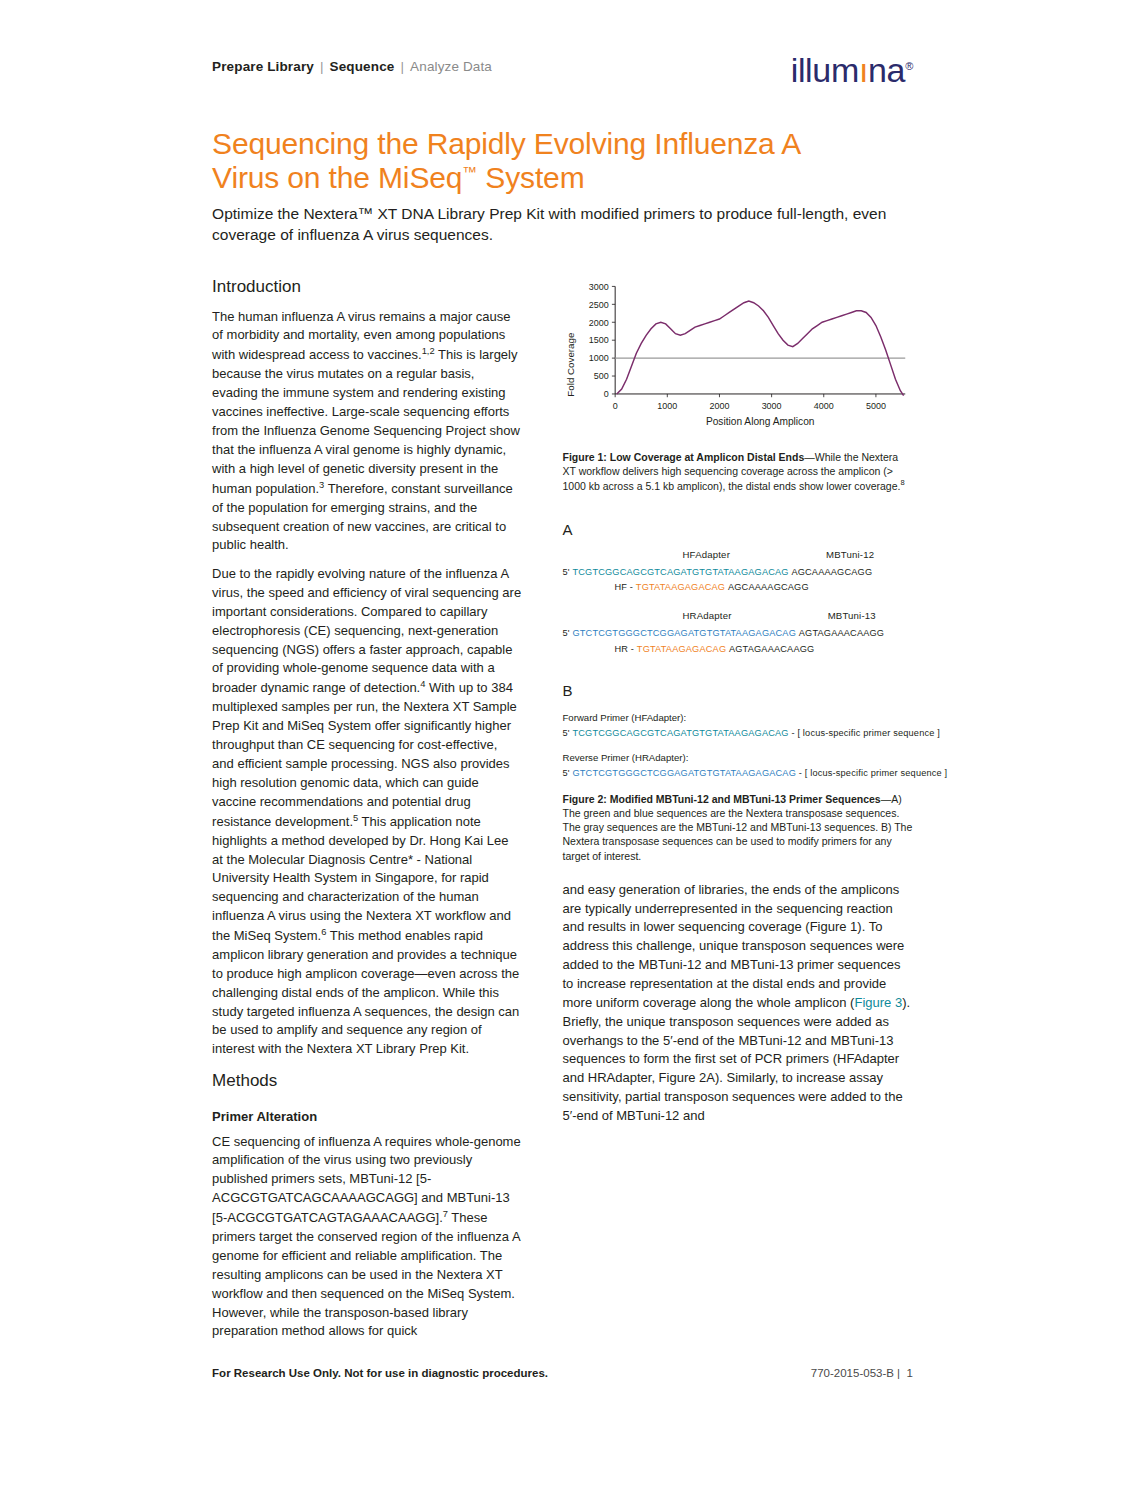Prepare Library|Sequence|Analyze Data
illumına®
Sequencing the Rapidly Evolving Influenza A
Virus on the MiSeq™ System
Optimize the Nextera™ XT DNA Library Prep Kit with modified primers to produce full-length, even coverage of influenza A virus sequences.
Introduction
The human influenza A virus remains a major cause of morbidity and mortality, even among populations with widespread access to vaccines.1,2 This is largely because the virus mutates on a regular basis, evading the immune system and rendering existing vaccines ineffective. Large-scale sequencing efforts from the Influenza Genome Sequencing Project show that the influenza A viral genome is highly dynamic, with a high level of genetic diversity present in the human population.3 Therefore, constant surveillance of the population for emerging strains, and the subsequent creation of new vaccines, are critical to public health.
Due to the rapidly evolving nature of the influenza A virus, the speed and efficiency of viral sequencing are important considerations. Compared to capillary electrophoresis (CE) sequencing, next-generation sequencing (NGS) offers a faster approach, capable of providing whole-genome sequence data with a broader dynamic range of detection.4 With up to 384 multiplexed samples per run, the Nextera XT Sample Prep Kit and MiSeq System offer significantly higher throughput than CE sequencing for cost-effective, and efficient sample processing. NGS also provides high resolution genomic data, which can guide vaccine recommendations and potential drug resistance development.5 This application note highlights a method developed by Dr. Hong Kai Lee at the Molecular Diagnosis Centre* - National University Health System in Singapore, for rapid sequencing and characterization of the human influenza A virus using the Nextera XT workflow and the MiSeq System.6 This method enables rapid amplicon library generation and provides a technique to produce high amplicon coverage—even across the challenging distal ends of the amplicon. While this study targeted influenza A sequences, the design can be used to amplify and sequence any region of interest with the Nextera XT Library Prep Kit.
Methods
Primer Alteration
CE sequencing of influenza A requires whole-genome amplification of the virus using two previously published primers sets, MBTuni-12 [5-ACGCGTGATCAGCAAAAGCAGG] and MBTuni-13 [5-ACGCGTGATCAGTAGAAACAAGG].7 These primers target the conserved region of the influenza A genome for efficient and reliable amplification. The resulting amplicons can be used in the Nextera XT workflow and then sequenced on the MiSeq System. However, while the transposon-based library preparation method allows for quick
Fold Coverage 3000 2500 2000 1500 1000 500 0 0 1000 2000 3000 4000 5000 Position Along Amplicon
Figure 1: Low Coverage at Amplicon Distal Ends—While the Nextera XT workflow delivers high sequencing coverage across the amplicon (> 1000 kb across a 5.1 kb amplicon), the distal ends show lower coverage.8
A
HFAdapter MBTuni-12
5' TCGTCGGCAGCGTCAGATGTGTATAAGAGACAG AGCAAAAGCAGG
HF - TGTATAAGAGACAG AGCAAAAGCAGG
HRAdapter MBTuni-13
5' GTCTCGTGGGCTCGGAGATGTGTATAAGAGACAG AGTAGAAACAAGG
HR - TGTATAAGAGACAG AGTAGAAACAAGG
B
Forward Primer (HFAdapter):
5' TCGTCGGCAGCGTCAGATGTGTATAAGAGACAG - [ locus-specific primer sequence ]
Reverse Primer (HRAdapter):
5' GTCTCGTGGGCTCGGAGATGTGTATAAGAGACAG - [ locus-specific primer sequence ]
Figure 2: Modified MBTuni-12 and MBTuni-13 Primer Sequences—A) The green and blue sequences are the Nextera transposase sequences. The gray sequences are the MBTuni-12 and MBTuni-13 sequences. B) The Nextera transposase sequences can be used to modify primers for any target of interest.
and easy generation of libraries, the ends of the amplicons are typically underrepresented in the sequencing reaction and results in lower sequencing coverage (Figure 1). To address this challenge, unique transposon sequences were added to the MBTuni-12 and MBTuni-13 primer sequences to increase representation at the distal ends and provide more uniform coverage along the whole amplicon (Figure 3). Briefly, the unique transposon sequences were added as overhangs to the 5′-end of the MBTuni-12 and MBTuni-13 sequences to form the first set of PCR primers (HFAdapter and HRAdapter, Figure 2A). Similarly, to increase assay sensitivity, partial transposon sequences were added to the 5′-end of MBTuni-12 and
For Research Use Only. Not for use in diagnostic procedures.
770-2015-053-B | 1